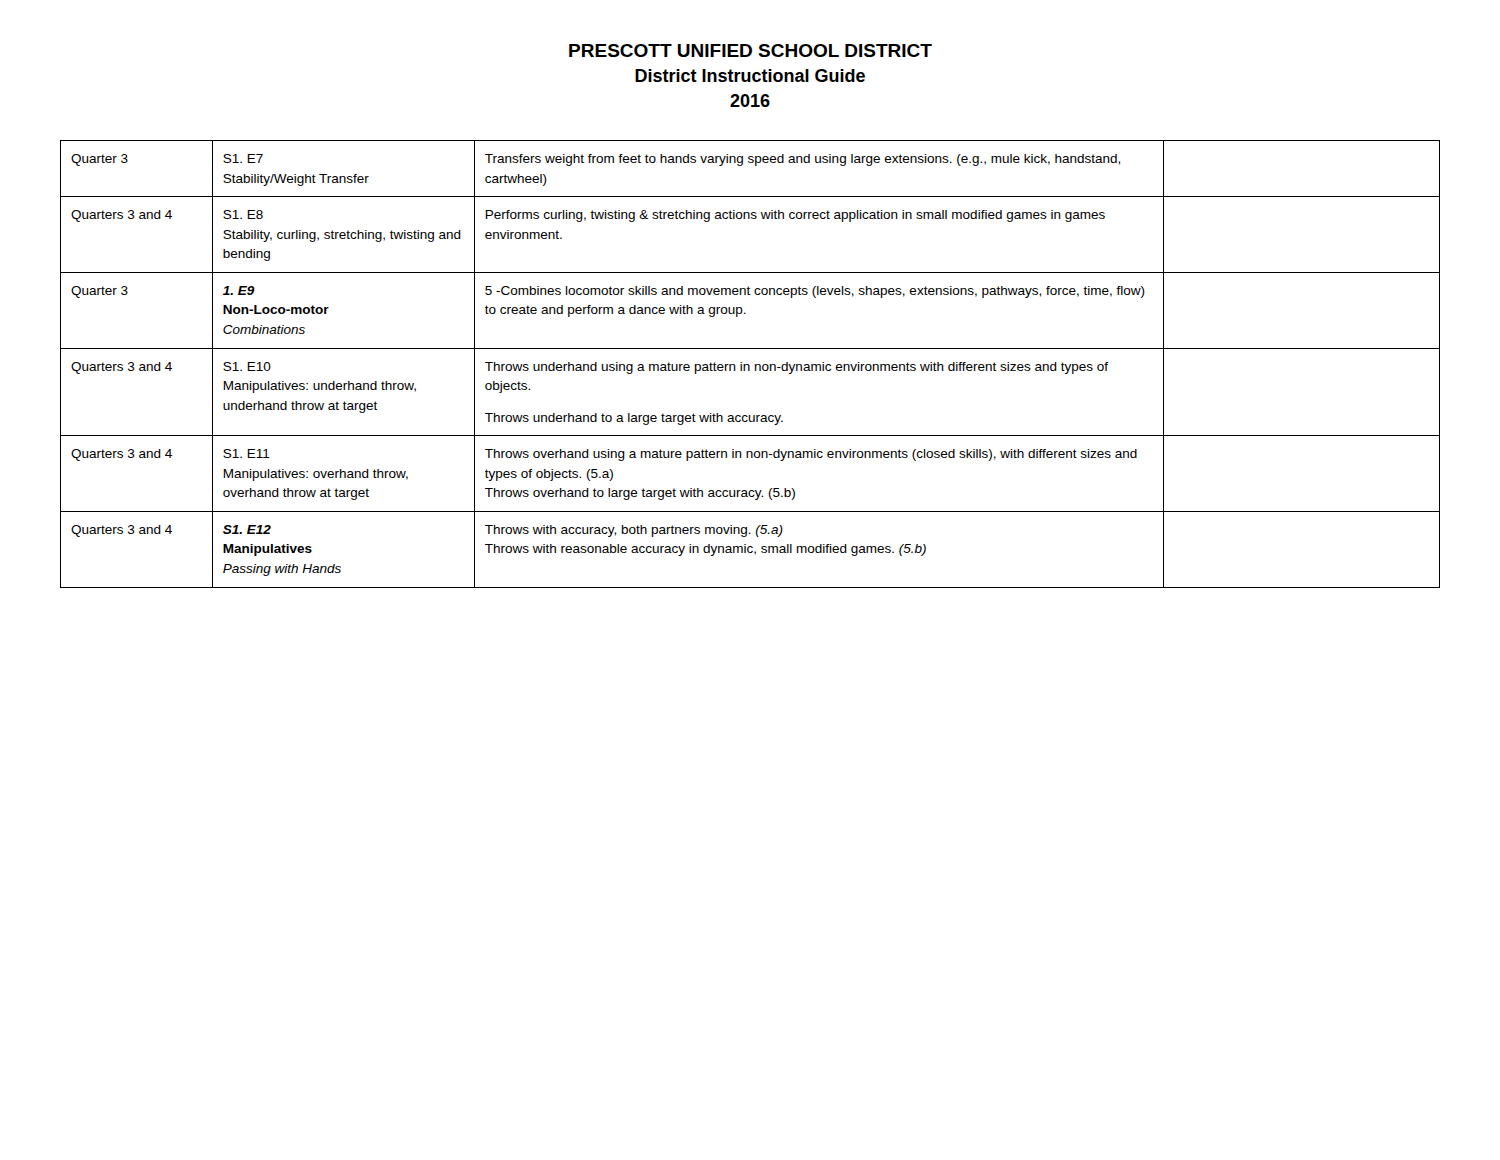PRESCOTT UNIFIED SCHOOL DISTRICT
District Instructional Guide
2016
| Quarter 3 | S1. E7 Stability/Weight Transfer | Transfers weight from feet to hands varying speed and using large extensions. (e.g., mule kick, handstand, cartwheel) | |
| Quarters 3 and 4 | S1. E8 Stability, curling, stretching, twisting and bending | Performs curling, twisting & stretching actions with correct application in small modified games in games environment. | |
| Quarter 3 | 1. E9 Non-Loco-motor Combinations | 5 -Combines locomotor skills and movement concepts (levels, shapes, extensions, pathways, force, time, flow) to create and perform a dance with a group. | |
| Quarters 3 and 4 | S1. E10 Manipulatives: underhand throw, underhand throw at target | Throws underhand using a mature pattern in non-dynamic environments with different sizes and types of objects. Throws underhand to a large target with accuracy. | |
| Quarters 3 and 4 | S1. E11 Manipulatives: overhand throw, overhand throw at target | Throws overhand using a mature pattern in non-dynamic environments (closed skills), with different sizes and types of objects. (5.a) Throws overhand to large target with accuracy. (5.b) | |
| Quarters 3 and 4 | S1. E12 Manipulatives Passing with Hands | Throws with accuracy, both partners moving. (5.a) Throws with reasonable accuracy in dynamic, small modified games. (5.b) | |